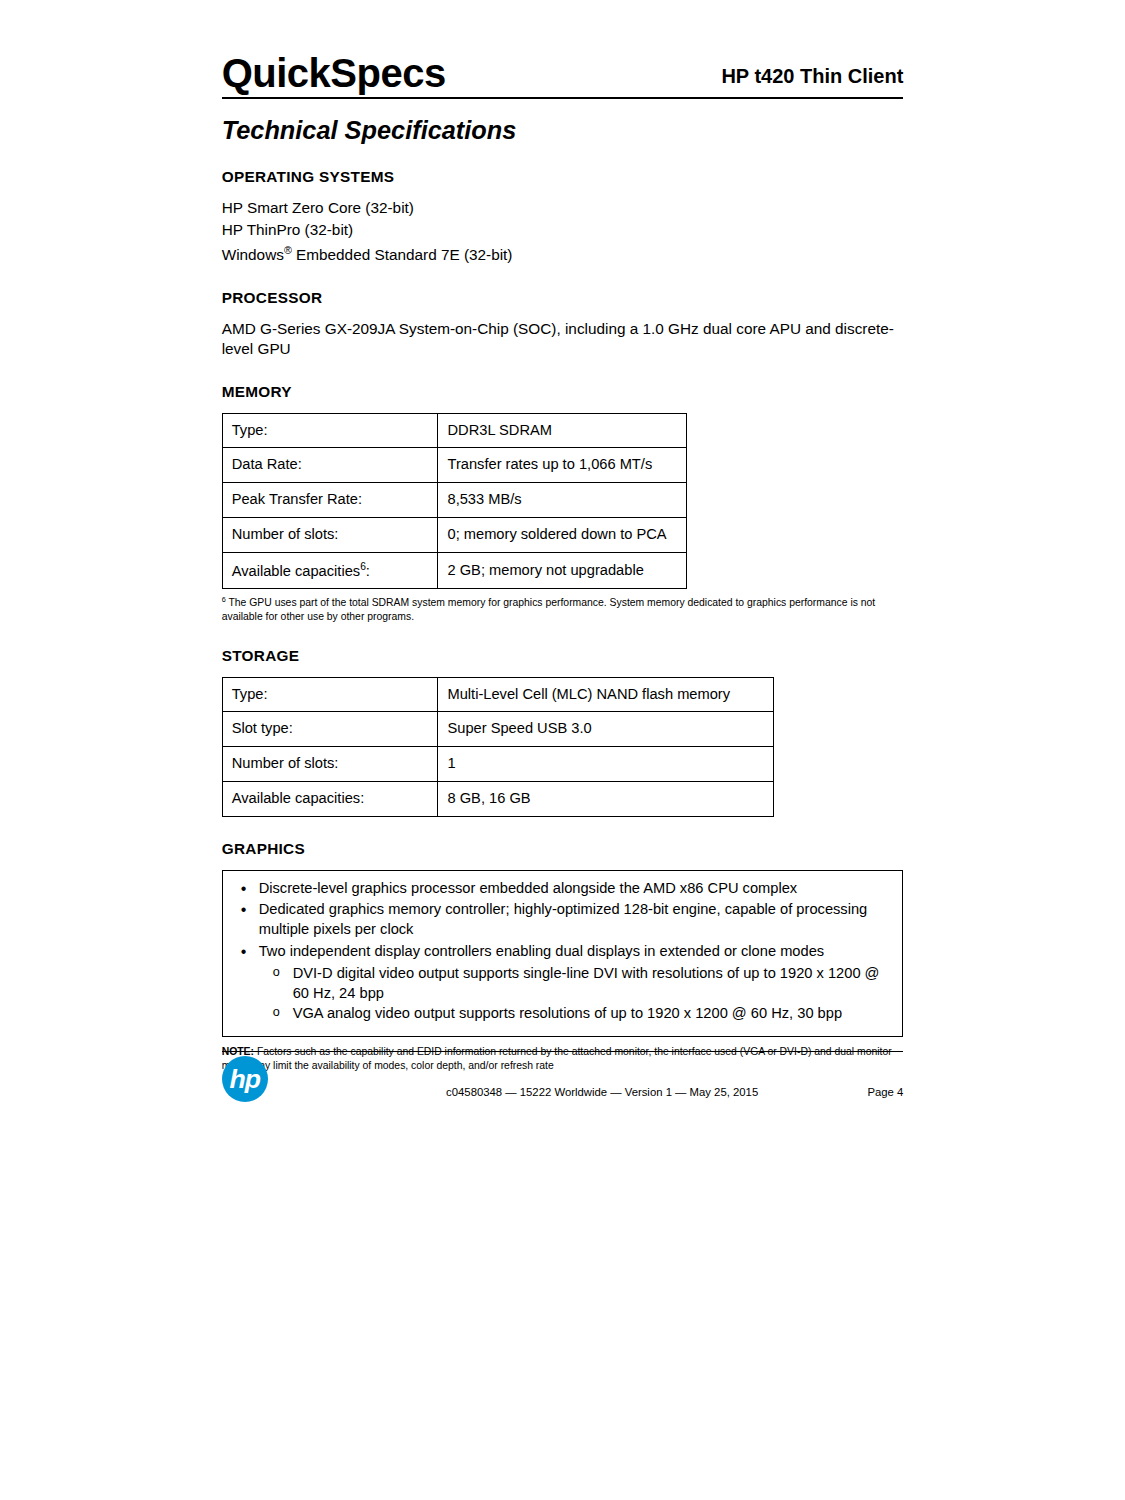QuickSpecs
HP t420 Thin Client
Technical Specifications
OPERATING SYSTEMS
HP Smart Zero Core (32-bit)
HP ThinPro (32-bit)
Windows® Embedded Standard 7E (32-bit)
PROCESSOR
AMD G-Series GX-209JA System-on-Chip (SOC), including a 1.0 GHz dual core APU and discrete-level GPU
MEMORY
| Type: | DDR3L SDRAM |
| Data Rate: | Transfer rates up to 1,066 MT/s |
| Peak Transfer Rate: | 8,533 MB/s |
| Number of slots: | 0; memory soldered down to PCA |
| Available capacities 6 : | 2 GB; memory not upgradable |
6 The GPU uses part of the total SDRAM system memory for graphics performance. System memory dedicated to graphics performance is not available for other use by other programs.
STORAGE
| Type: | Multi-Level Cell (MLC) NAND flash memory |
| Slot type: | Super Speed USB 3.0 |
| Number of slots: | 1 |
| Available capacities: | 8 GB, 16 GB |
GRAPHICS
Discrete-level graphics processor embedded alongside the AMD x86 CPU complex
Dedicated graphics memory controller; highly-optimized 128-bit engine, capable of processing multiple pixels per clock
Two independent display controllers enabling dual displays in extended or clone modes
DVI-D digital video output supports single-line DVI with resolutions of up to 1920 x 1200 @ 60 Hz, 24 bpp
VGA analog video output supports resolutions of up to 1920 x 1200 @ 60 Hz, 30 bpp
NOTE: Factors such as the capability and EDID information returned by the attached monitor, the interface used (VGA or DVI-D) and dual monitor mode may limit the availability of modes, color depth, and/or refresh rate
hp
c04580348 — 15222 Worldwide — Version 1 — May 25, 2015
Page 4